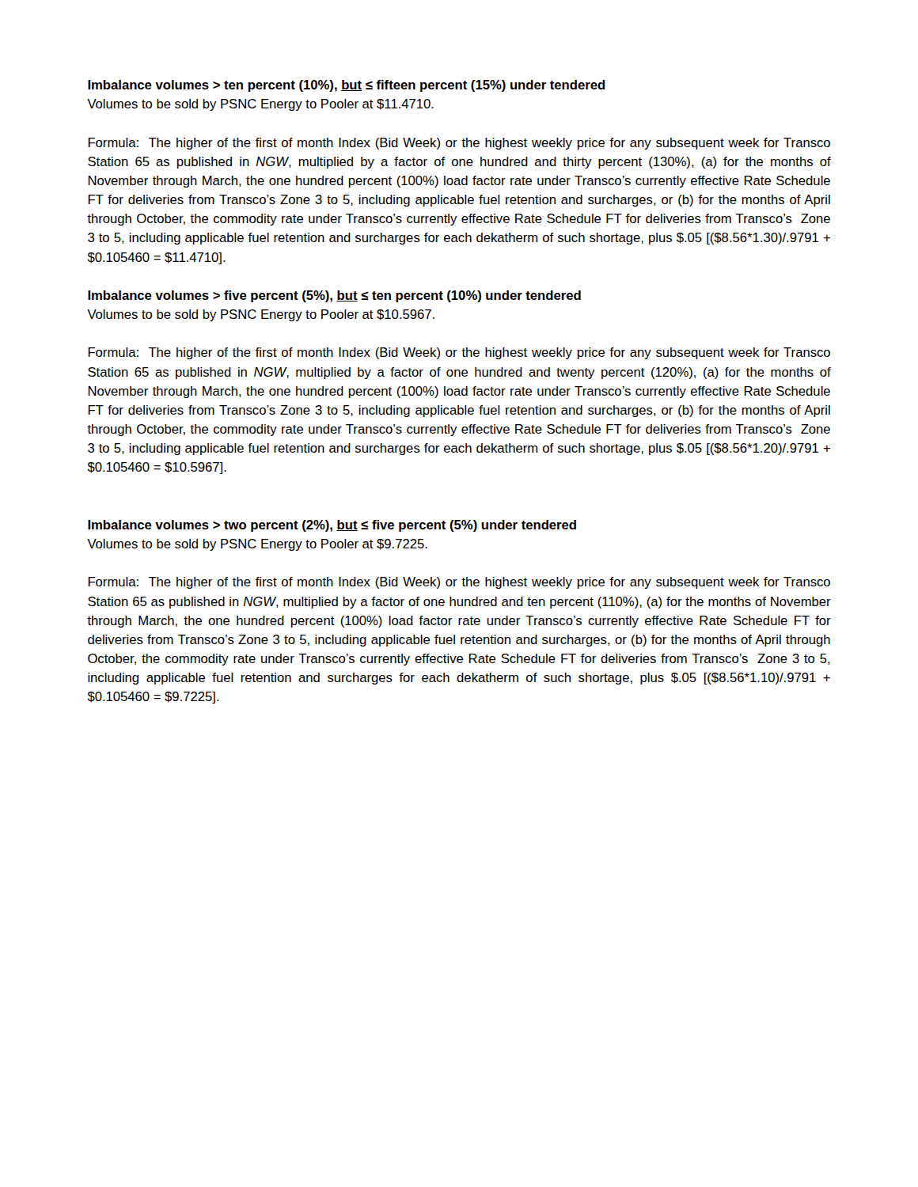Imbalance volumes > ten percent (10%), but ≤ fifteen percent (15%) under tendered
Volumes to be sold by PSNC Energy to Pooler at $11.4710.
Formula: The higher of the first of month Index (Bid Week) or the highest weekly price for any subsequent week for Transco Station 65 as published in NGW, multiplied by a factor of one hundred and thirty percent (130%), (a) for the months of November through March, the one hundred percent (100%) load factor rate under Transco’s currently effective Rate Schedule FT for deliveries from Transco’s Zone 3 to 5, including applicable fuel retention and surcharges, or (b) for the months of April through October, the commodity rate under Transco’s currently effective Rate Schedule FT for deliveries from Transco’s Zone 3 to 5, including applicable fuel retention and surcharges for each dekatherm of such shortage, plus $.05 [($8.56*1.30)/.9791 + $0.105460 = $11.4710].
Imbalance volumes > five percent (5%), but ≤ ten percent (10%) under tendered
Volumes to be sold by PSNC Energy to Pooler at $10.5967.
Formula: The higher of the first of month Index (Bid Week) or the highest weekly price for any subsequent week for Transco Station 65 as published in NGW, multiplied by a factor of one hundred and twenty percent (120%), (a) for the months of November through March, the one hundred percent (100%) load factor rate under Transco’s currently effective Rate Schedule FT for deliveries from Transco’s Zone 3 to 5, including applicable fuel retention and surcharges, or (b) for the months of April through October, the commodity rate under Transco’s currently effective Rate Schedule FT for deliveries from Transco’s Zone 3 to 5, including applicable fuel retention and surcharges for each dekatherm of such shortage, plus $.05 [($8.56*1.20)/.9791 + $0.105460 = $10.5967].
Imbalance volumes > two percent (2%), but ≤ five percent (5%) under tendered
Volumes to be sold by PSNC Energy to Pooler at $9.7225.
Formula: The higher of the first of month Index (Bid Week) or the highest weekly price for any subsequent week for Transco Station 65 as published in NGW, multiplied by a factor of one hundred and ten percent (110%), (a) for the months of November through March, the one hundred percent (100%) load factor rate under Transco’s currently effective Rate Schedule FT for deliveries from Transco’s Zone 3 to 5, including applicable fuel retention and surcharges, or (b) for the months of April through October, the commodity rate under Transco’s currently effective Rate Schedule FT for deliveries from Transco’s Zone 3 to 5, including applicable fuel retention and surcharges for each dekatherm of such shortage, plus $.05 [($8.56*1.10)/.9791 + $0.105460 = $9.7225].